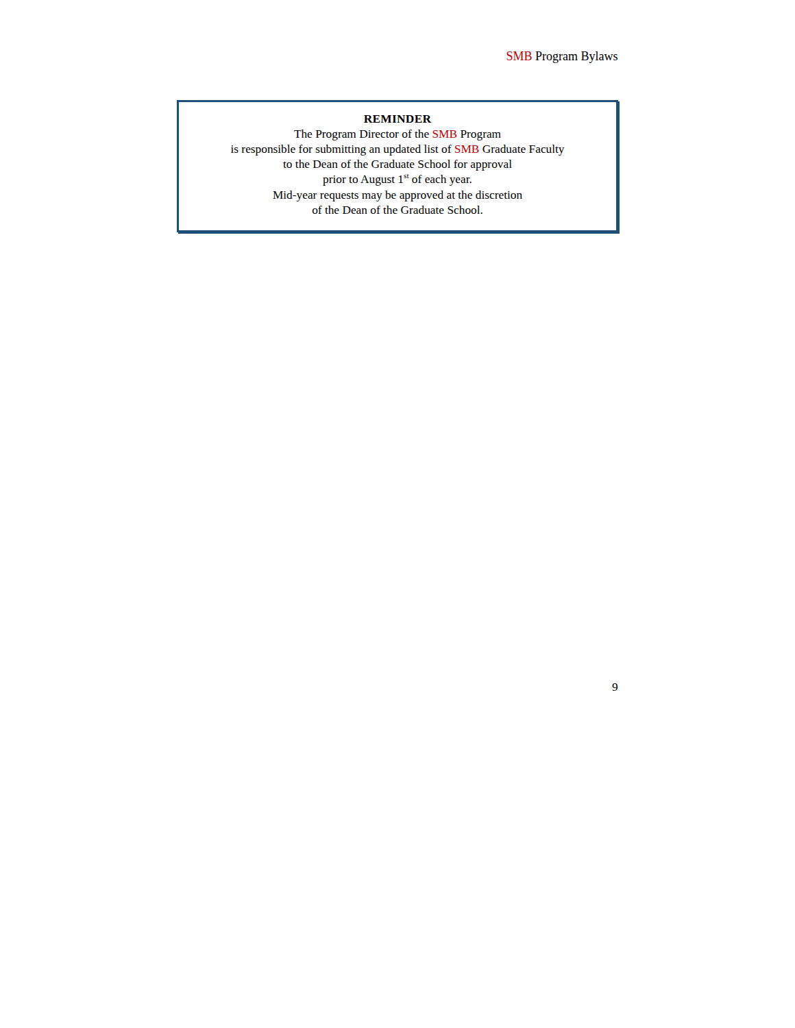SMB Program Bylaws
REMINDER
The Program Director of the SMB Program
is responsible for submitting an updated list of SMB Graduate Faculty
to the Dean of the Graduate School for approval
prior to August 1st of each year.
Mid-year requests may be approved at the discretion
of the Dean of the Graduate School.
9